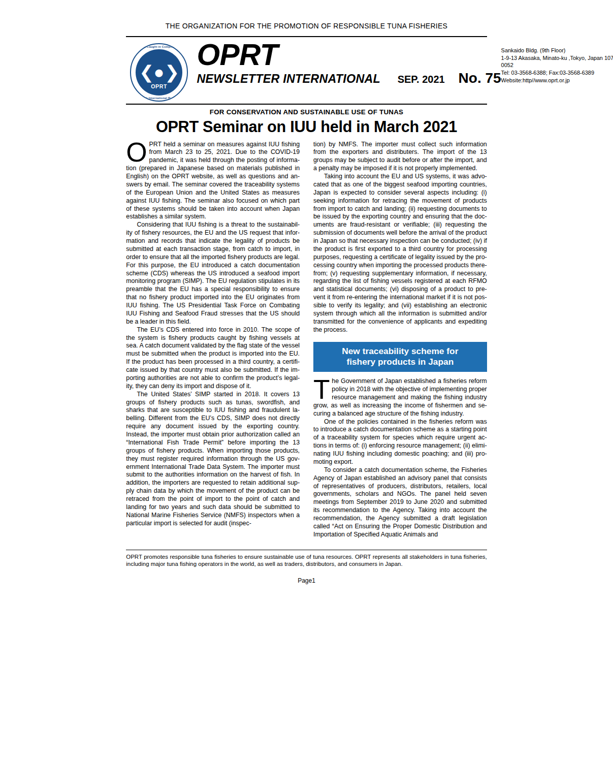THE ORGANIZATION FOR THE PROMOTION OF RESPONSIBLE TUNA FISHERIES
Tuna Caught in Compliance
with International Rules
❮●❯
OPRT
OPRT
NEWSLETTER INTERNATIONAL SEP. 2021 No. 75
Sankaido Bldg. (9th Floor)
1-9-13 Akasaka, Minato-ku ,Tokyo, Japan 107-0052
Tel: 03-3568-6388; Fax:03-3568-6389
Website:http//www.oprt.or.jp
FOR CONSERVATION AND SUSTAINABLE USE OF TUNAS
OPRT Seminar on IUU held in March 2021
OPRT held a seminar on measures against IUU fishing from March 23 to 25, 2021. Due to the COVID-19 pandemic, it was held through the posting of information (prepared in Japanese based on materials published in English) on the OPRT website, as well as questions and answers by email. The seminar covered the traceability systems of the European Union and the United States as measures against IUU fishing. The seminar also focused on which part of these systems should be taken into account when Japan establishes a similar system.
Considering that IUU fishing is a threat to the sustainability of fishery resources, the EU and the US request that information and records that indicate the legality of products be submitted at each transaction stage, from catch to import, in order to ensure that all the imported fishery products are legal. For this purpose, the EU introduced a catch documentation scheme (CDS) whereas the US introduced a seafood import monitoring program (SIMP). The EU regulation stipulates in its preamble that the EU has a special responsibility to ensure that no fishery product imported into the EU originates from IUU fishing. The US Presidential Task Force on Combating IUU Fishing and Seafood Fraud stresses that the US should be a leader in this field.
The EU’s CDS entered into force in 2010. The scope of the system is fishery products caught by fishing vessels at sea. A catch document validated by the flag state of the vessel must be submitted when the product is imported into the EU. If the product has been processed in a third country, a certificate issued by that country must also be submitted. If the importing authorities are not able to confirm the product’s legality, they can deny its import and dispose of it.
The United States’ SIMP started in 2018. It covers 13 groups of fishery products such as tunas, swordfish, and sharks that are susceptible to IUU fishing and fraudulent labelling. Different from the EU’s CDS, SIMP does not directly require any document issued by the exporting country. Instead, the importer must obtain prior authorization called an “International Fish Trade Permit” before importing the 13 groups of fishery products. When importing those products, they must register required information through the US government International Trade Data System. The importer must submit to the authorities information on the harvest of fish. In addition, the importers are requested to retain additional supply chain data by which the movement of the product can be retraced from the point of import to the point of catch and landing for two years and such data should be submitted to National Marine Fisheries Service (NMFS) inspectors when a particular import is selected for audit (inspec-
tion) by NMFS. The importer must collect such information from the exporters and distributers. The import of the 13 groups may be subject to audit before or after the import, and a penalty may be imposed if it is not properly implemented.
Taking into account the EU and US systems, it was advocated that as one of the biggest seafood importing countries, Japan is expected to consider several aspects including: (i) seeking information for retracing the movement of products from import to catch and landing; (ii) requesting documents to be issued by the exporting country and ensuring that the documents are fraud-resistant or verifiable; (iii) requesting the submission of documents well before the arrival of the product in Japan so that necessary inspection can be conducted; (iv) if the product is first exported to a third country for processing purposes, requesting a certificate of legality issued by the processing country when importing the processed products therefrom; (v) requesting supplementary information, if necessary, regarding the list of fishing vessels registered at each RFMO and statistical documents; (vi) disposing of a product to prevent it from re-entering the international market if it is not possible to verify its legality; and (vii) establishing an electronic system through which all the information is submitted and/or transmitted for the convenience of applicants and expediting the process.
New traceability scheme for
fishery products in Japan
The Government of Japan established a fisheries reform policy in 2018 with the objective of implementing proper resource management and making the fishing industry grow, as well as increasing the income of fishermen and securing a balanced age structure of the fishing industry.
One of the policies contained in the fisheries reform was to introduce a catch documentation scheme as a starting point of a traceability system for species which require urgent actions in terms of: (i) enforcing resource management; (ii) eliminating IUU fishing including domestic poaching; and (iii) promoting export.
To consider a catch documentation scheme, the Fisheries Agency of Japan established an advisory panel that consists of representatives of producers, distributors, retailers, local governments, scholars and NGOs. The panel held seven meetings from September 2019 to June 2020 and submitted its recommendation to the Agency. Taking into account the recommendation, the Agency submitted a draft legislation called “Act on Ensuring the Proper Domestic Distribution and Importation of Specified Aquatic Animals and
OPRT promotes responsible tuna fisheries to ensure sustainable use of tuna resources. OPRT represents all stakeholders in tuna fisheries, including major tuna fishing operators in the world, as well as traders, distributors, and consumers in Japan.
Page1